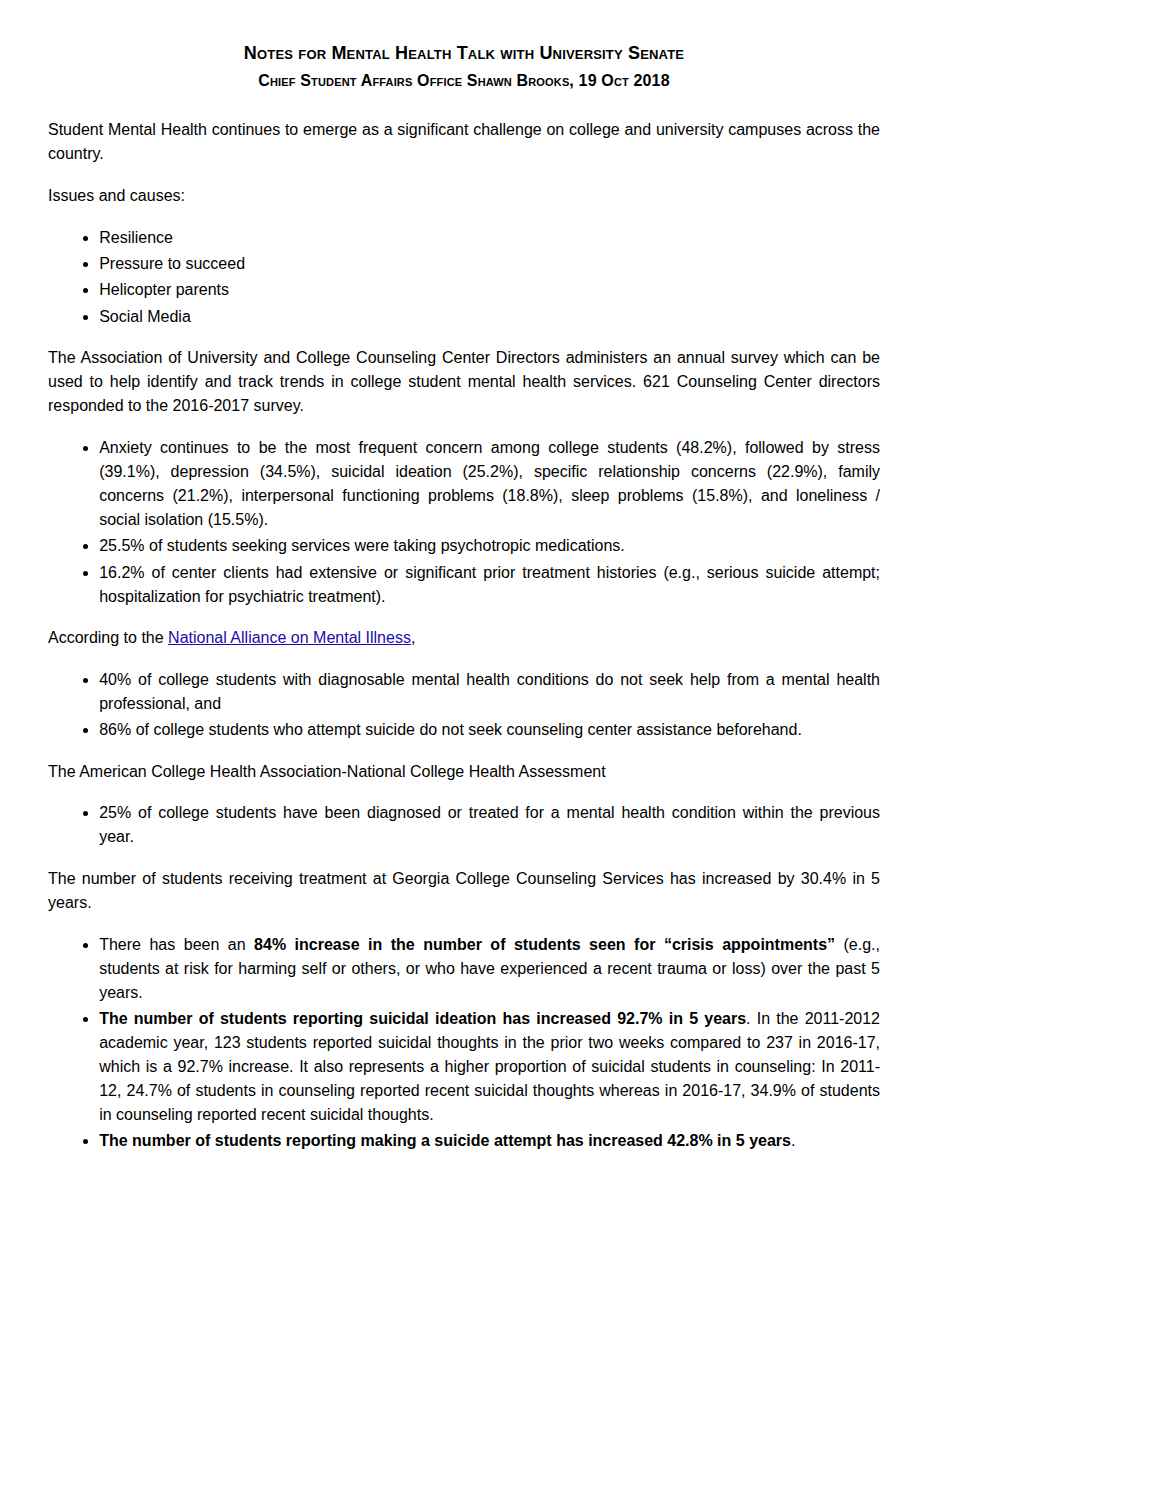Notes for Mental Health Talk with University Senate
Chief Student Affairs Office Shawn Brooks, 19 Oct 2018
Student Mental Health continues to emerge as a significant challenge on college and university campuses across the country.
Issues and causes:
Resilience
Pressure to succeed
Helicopter parents
Social Media
The Association of University and College Counseling Center Directors administers an annual survey which can be used to help identify and track trends in college student mental health services. 621 Counseling Center directors responded to the 2016-2017 survey.
Anxiety continues to be the most frequent concern among college students (48.2%), followed by stress (39.1%), depression (34.5%), suicidal ideation (25.2%), specific relationship concerns (22.9%), family concerns (21.2%), interpersonal functioning problems (18.8%), sleep problems (15.8%), and loneliness / social isolation (15.5%).
25.5% of students seeking services were taking psychotropic medications.
16.2% of center clients had extensive or significant prior treatment histories (e.g., serious suicide attempt; hospitalization for psychiatric treatment).
According to the National Alliance on Mental Illness,
40% of college students with diagnosable mental health conditions do not seek help from a mental health professional, and
86% of college students who attempt suicide do not seek counseling center assistance beforehand.
The American College Health Association-National College Health Assessment
25% of college students have been diagnosed or treated for a mental health condition within the previous year.
The number of students receiving treatment at Georgia College Counseling Services has increased by 30.4% in 5 years.
There has been an 84% increase in the number of students seen for “crisis appointments” (e.g., students at risk for harming self or others, or who have experienced a recent trauma or loss) over the past 5 years.
The number of students reporting suicidal ideation has increased 92.7% in 5 years. In the 2011-2012 academic year, 123 students reported suicidal thoughts in the prior two weeks compared to 237 in 2016-17, which is a 92.7% increase. It also represents a higher proportion of suicidal students in counseling: In 2011-12, 24.7% of students in counseling reported recent suicidal thoughts whereas in 2016-17, 34.9% of students in counseling reported recent suicidal thoughts.
The number of students reporting making a suicide attempt has increased 42.8% in 5 years.